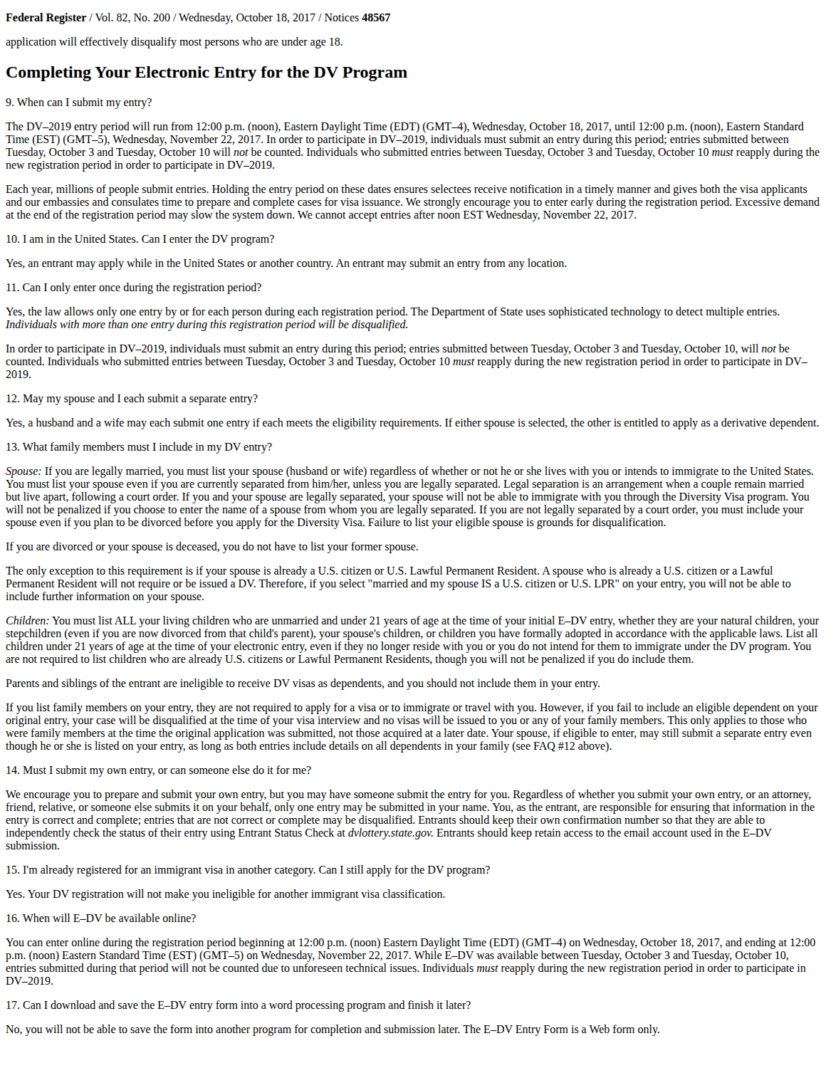Federal Register / Vol. 82, No. 200 / Wednesday, October 18, 2017 / Notices 48567
application will effectively disqualify most persons who are under age 18.
Completing Your Electronic Entry for the DV Program
9. When can I submit my entry?
The DV–2019 entry period will run from 12:00 p.m. (noon), Eastern Daylight Time (EDT) (GMT–4), Wednesday, October 18, 2017, until 12:00 p.m. (noon), Eastern Standard Time (EST) (GMT–5), Wednesday, November 22, 2017. In order to participate in DV–2019, individuals must submit an entry during this period; entries submitted between Tuesday, October 3 and Tuesday, October 10 will not be counted. Individuals who submitted entries between Tuesday, October 3 and Tuesday, October 10 must reapply during the new registration period in order to participate in DV–2019.
Each year, millions of people submit entries. Holding the entry period on these dates ensures selectees receive notification in a timely manner and gives both the visa applicants and our embassies and consulates time to prepare and complete cases for visa issuance. We strongly encourage you to enter early during the registration period. Excessive demand at the end of the registration period may slow the system down. We cannot accept entries after noon EST Wednesday, November 22, 2017.
10. I am in the United States. Can I enter the DV program?
Yes, an entrant may apply while in the United States or another country. An entrant may submit an entry from any location.
11. Can I only enter once during the registration period?
Yes, the law allows only one entry by or for each person during each registration period. The Department of State uses sophisticated technology to detect multiple entries. Individuals with more than one entry during this registration period will be disqualified.
In order to participate in DV–2019, individuals must submit an entry during this period; entries submitted between Tuesday, October 3 and Tuesday, October 10, will not be counted. Individuals who submitted entries between Tuesday, October 3 and Tuesday, October 10 must reapply during the new registration period in order to participate in DV–2019.
12. May my spouse and I each submit a separate entry?
Yes, a husband and a wife may each submit one entry if each meets the eligibility requirements. If either spouse is selected, the other is entitled to apply as a derivative dependent.
13. What family members must I include in my DV entry?
Spouse: If you are legally married, you must list your spouse (husband or wife) regardless of whether or not he or she lives with you or intends to immigrate to the United States. You must list your spouse even if you are currently separated from him/her, unless you are legally separated. Legal separation is an arrangement when a couple remain married but live apart, following a court order. If you and your spouse are legally separated, your spouse will not be able to immigrate with you through the Diversity Visa program. You will not be penalized if you choose to enter the name of a spouse from whom you are legally separated. If you are not legally separated by a court order, you must include your spouse even if you plan to be divorced before you apply for the Diversity Visa. Failure to list your eligible spouse is grounds for disqualification.
If you are divorced or your spouse is deceased, you do not have to list your former spouse.
The only exception to this requirement is if your spouse is already a U.S. citizen or U.S. Lawful Permanent Resident. A spouse who is already a U.S. citizen or a Lawful Permanent Resident will not require or be issued a DV. Therefore, if you select "married and my spouse IS a U.S. citizen or U.S. LPR" on your entry, you will not be able to include further information on your spouse.
Children: You must list ALL your living children who are unmarried and under 21 years of age at the time of your initial E–DV entry, whether they are your natural children, your stepchildren (even if you are now divorced from that child's parent), your spouse's children, or children you have formally adopted in accordance with the applicable laws. List all children under 21 years of age at the time of your electronic entry, even if they no longer reside with you or you do not intend for them to immigrate under the DV program. You are not required to list children who are already U.S. citizens or Lawful Permanent Residents, though you will not be penalized if you do include them.
Parents and siblings of the entrant are ineligible to receive DV visas as dependents, and you should not include them in your entry.
If you list family members on your entry, they are not required to apply for a visa or to immigrate or travel with you. However, if you fail to include an eligible dependent on your original entry, your case will be disqualified at the time of your visa interview and no visas will be issued to you or any of your family members. This only applies to those who were family members at the time the original application was submitted, not those acquired at a later date. Your spouse, if eligible to enter, may still submit a separate entry even though he or she is listed on your entry, as long as both entries include details on all dependents in your family (see FAQ #12 above).
14. Must I submit my own entry, or can someone else do it for me?
We encourage you to prepare and submit your own entry, but you may have someone submit the entry for you. Regardless of whether you submit your own entry, or an attorney, friend, relative, or someone else submits it on your behalf, only one entry may be submitted in your name. You, as the entrant, are responsible for ensuring that information in the entry is correct and complete; entries that are not correct or complete may be disqualified. Entrants should keep their own confirmation number so that they are able to independently check the status of their entry using Entrant Status Check at dvlottery.state.gov. Entrants should keep retain access to the email account used in the E–DV submission.
15. I'm already registered for an immigrant visa in another category. Can I still apply for the DV program?
Yes. Your DV registration will not make you ineligible for another immigrant visa classification.
16. When will E–DV be available online?
You can enter online during the registration period beginning at 12:00 p.m. (noon) Eastern Daylight Time (EDT) (GMT–4) on Wednesday, October 18, 2017, and ending at 12:00 p.m. (noon) Eastern Standard Time (EST) (GMT–5) on Wednesday, November 22, 2017. While E–DV was available between Tuesday, October 3 and Tuesday, October 10, entries submitted during that period will not be counted due to unforeseen technical issues. Individuals must reapply during the new registration period in order to participate in DV–2019.
17. Can I download and save the E–DV entry form into a word processing program and finish it later?
No, you will not be able to save the form into another program for completion and submission later. The E–DV Entry Form is a Web form only.